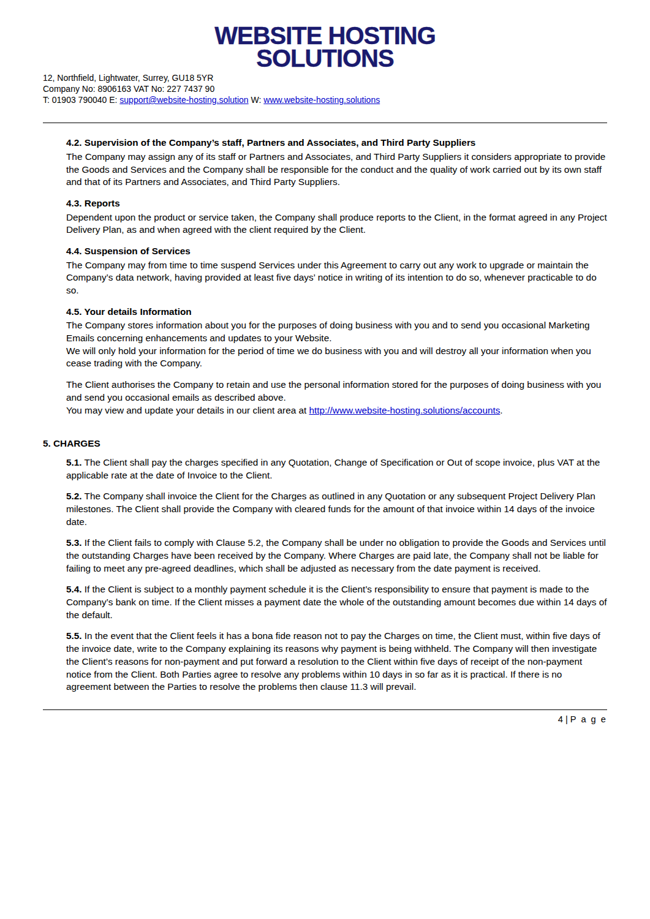Website Hosting Solutions
12, Northfield, Lightwater, Surrey, GU18 5YR
Company No: 8906163 VAT No: 227 7437 90
T: 01903 790040 E: support@website-hosting.solution W: www.website-hosting.solutions
4.2. Supervision of the Company’s staff, Partners and Associates, and Third Party Suppliers
The Company may assign any of its staff or Partners and Associates, and Third Party Suppliers it considers appropriate to provide the Goods and Services and the Company shall be responsible for the conduct and the quality of work carried out by its own staff and that of its Partners and Associates, and Third Party Suppliers.
4.3. Reports
Dependent upon the product or service taken, the Company shall produce reports to the Client, in the format agreed in any Project Delivery Plan, as and when agreed with the client required by the Client.
4.4. Suspension of Services
The Company may from time to time suspend Services under this Agreement to carry out any work to upgrade or maintain the Company’s data network, having provided at least five days’ notice in writing of its intention to do so, whenever practicable to do so.
4.5. Your details Information
The Company stores information about you for the purposes of doing business with you and to send you occasional Marketing Emails concerning enhancements and updates to your Website.
We will only hold your information for the period of time we do business with you and will destroy all your information when you cease trading with the Company.
The Client authorises the Company to retain and use the personal information stored for the purposes of doing business with you and send you occasional emails as described above.
You may view and update your details in our client area at http://www.website-hosting.solutions/accounts.
5. CHARGES
5.1. The Client shall pay the charges specified in any Quotation, Change of Specification or Out of scope invoice, plus VAT at the applicable rate at the date of Invoice to the Client.
5.2. The Company shall invoice the Client for the Charges as outlined in any Quotation or any subsequent Project Delivery Plan milestones. The Client shall provide the Company with cleared funds for the amount of that invoice within 14 days of the invoice date.
5.3. If the Client fails to comply with Clause 5.2, the Company shall be under no obligation to provide the Goods and Services until the outstanding Charges have been received by the Company. Where Charges are paid late, the Company shall not be liable for failing to meet any pre-agreed deadlines, which shall be adjusted as necessary from the date payment is received.
5.4. If the Client is subject to a monthly payment schedule it is the Client’s responsibility to ensure that payment is made to the Company’s bank on time. If the Client misses a payment date the whole of the outstanding amount becomes due within 14 days of the default.
5.5. In the event that the Client feels it has a bona fide reason not to pay the Charges on time, the Client must, within five days of the invoice date, write to the Company explaining its reasons why payment is being withheld. The Company will then investigate the Client’s reasons for non-payment and put forward a resolution to the Client within five days of receipt of the non-payment notice from the Client. Both Parties agree to resolve any problems within 10 days in so far as it is practical. If there is no agreement between the Parties to resolve the problems then clause 11.3 will prevail.
4 | P a g e